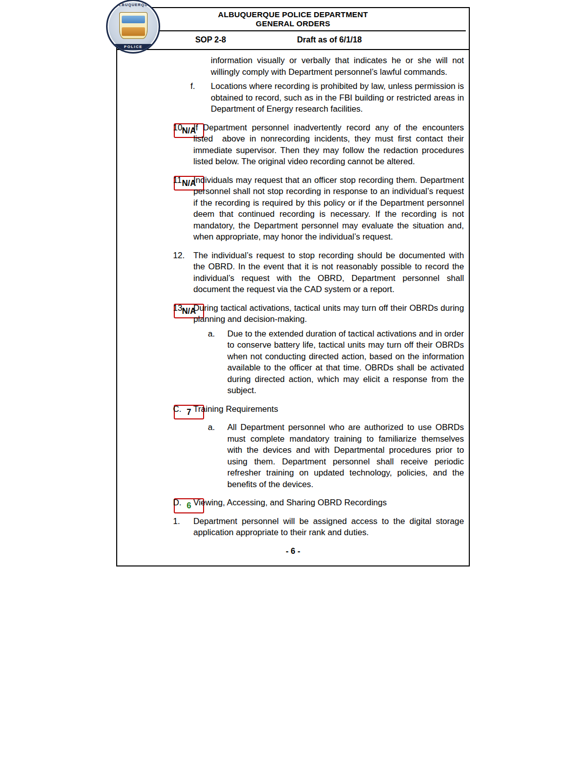ALBUQUERQUE
POLICE
ALBUQUERQUE POLICE DEPARTMENT
GENERAL ORDERS
SOP 2-8
Draft as of 6/1/18
information visually or verbally that indicates he or she will not willingly comply with Department personnel’s lawful commands.
f. Locations where recording is prohibited by law, unless permission is obtained to record, such as in the FBI building or restricted areas in Department of Energy research facilities.
N/A
10. If Department personnel inadvertently record any of the encounters listed above in nonrecording incidents, they must first contact their immediate supervisor. Then they may follow the redaction procedures listed below. The original video recording cannot be altered.
N/A
11. Individuals may request that an officer stop recording them. Department personnel shall not stop recording in response to an individual’s request if the recording is required by this policy or if the Department personnel deem that continued recording is necessary. If the recording is not mandatory, the Department personnel may evaluate the situation and, when appropriate, may honor the individual’s request.
12. The individual’s request to stop recording should be documented with the OBRD. In the event that it is not reasonably possible to record the individual’s request with the OBRD, Department personnel shall document the request via the CAD system or a report.
N/A
13. During tactical activations, tactical units may turn off their OBRDs during planning and decision-making.
a. Due to the extended duration of tactical activations and in order to conserve battery life, tactical units may turn off their OBRDs when not conducting directed action, based on the information available to the officer at that time. OBRDs shall be activated during directed action, which may elicit a response from the subject.
7
C. Training Requirements
a. All Department personnel who are authorized to use OBRDs must complete mandatory training to familiarize themselves with the devices and with Departmental procedures prior to using them. Department personnel shall receive periodic refresher training on updated technology, policies, and the benefits of the devices.
6
D. Viewing, Accessing, and Sharing OBRD Recordings
1. Department personnel will be assigned access to the digital storage application appropriate to their rank and duties.
- 6 -